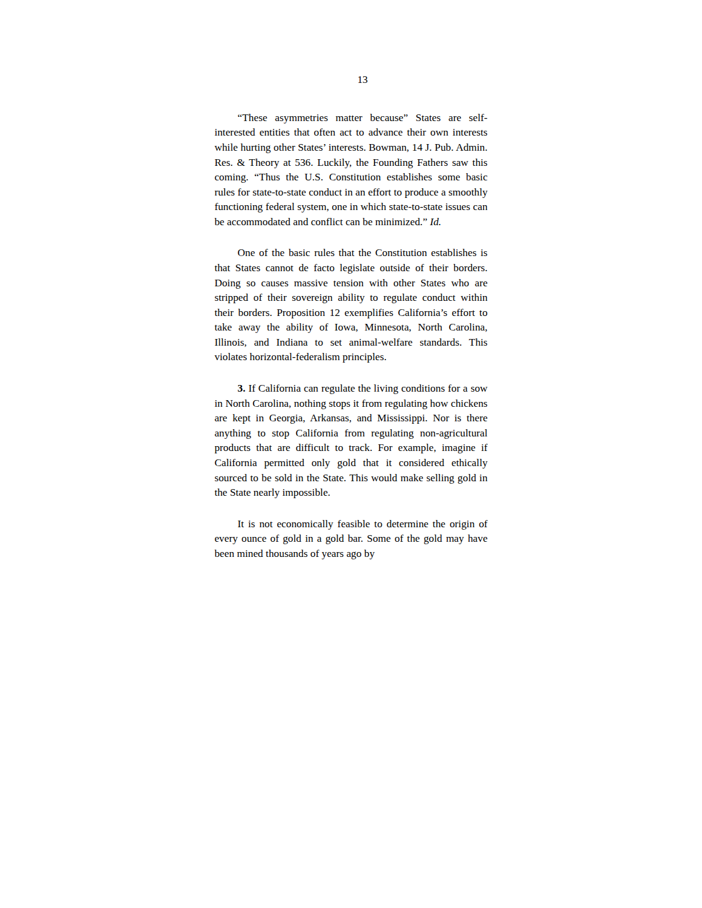13
“These asymmetries matter because” States are self-interested entities that often act to advance their own interests while hurting other States’ interests. Bowman, 14 J. Pub. Admin. Res. & Theory at 536. Luckily, the Founding Fathers saw this coming. “Thus the U.S. Constitution establishes some basic rules for state-to-state conduct in an effort to produce a smoothly functioning federal system, one in which state-to-state issues can be accommodated and conflict can be minimized.” Id.
One of the basic rules that the Constitution establishes is that States cannot de facto legislate outside of their borders. Doing so causes massive tension with other States who are stripped of their sovereign ability to regulate conduct within their borders. Proposition 12 exemplifies California’s effort to take away the ability of Iowa, Minnesota, North Carolina, Illinois, and Indiana to set animal-welfare standards. This violates horizontal-federalism principles.
3. If California can regulate the living conditions for a sow in North Carolina, nothing stops it from regulating how chickens are kept in Georgia, Arkansas, and Mississippi. Nor is there anything to stop California from regulating non-agricultural products that are difficult to track. For example, imagine if California permitted only gold that it considered ethically sourced to be sold in the State. This would make selling gold in the State nearly impossible.
It is not economically feasible to determine the origin of every ounce of gold in a gold bar. Some of the gold may have been mined thousands of years ago by